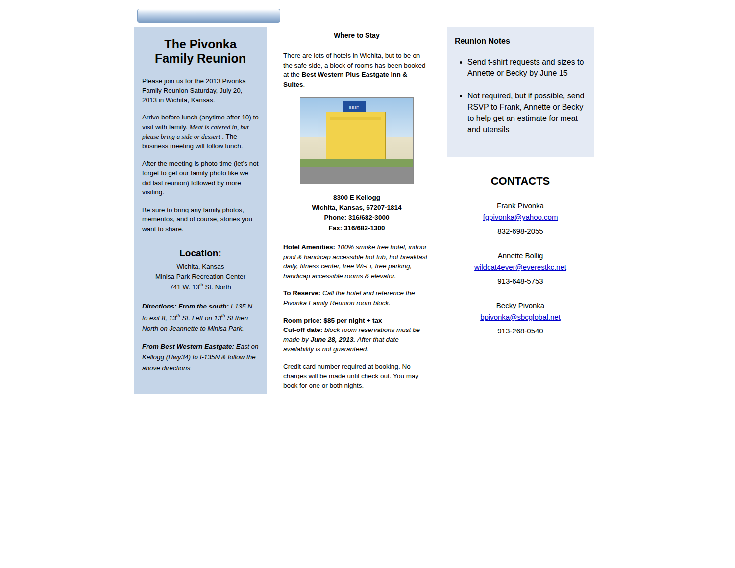The Pivonka
Family Reunion
Please join us for the 2013 Pivonka Family Reunion Saturday, July 20, 2013 in Wichita, Kansas.
Arrive before lunch (anytime after 10) to visit with family. Meat is catered in, but please bring a side or dessert . The business meeting will follow lunch.
After the meeting is photo time (let’s not forget to get our family photo like we did last reunion) followed by more visiting.
Be sure to bring any family photos, mementos, and of course, stories you want to share.
Location:
Wichita, Kansas
Minisa Park Recreation Center
741 W. 13th St. North
Directions: From the south: I-135 N to exit 8, 13th St. Left on 13th St then North on Jeannette to Minisa Park.
From Best Western Eastgate: East on Kellogg (Hwy34) to I-135N & follow the above directions
Where to Stay
There are lots of hotels in Wichita, but to be on the safe side, a block of rooms has been booked at the Best Western Plus Eastgate Inn & Suites.
BEST WESTERN
8300 E Kellogg
Wichita, Kansas, 67207-1814
Phone: 316/682-3000
Fax: 316/682-1300
Hotel Amenities: 100% smoke free hotel, indoor pool & handicap accessible hot tub, hot breakfast daily, fitness center, free Wi-Fi, free parking, handicap accessible rooms & elevator.
To Reserve: Call the hotel and reference the Pivonka Family Reunion room block.
Room price: $85 per night + tax
Cut-off date: block room reservations must be made by June 28, 2013. After that date availability is not guaranteed.
Credit card number required at booking. No charges will be made until check out. You may book for one or both nights.
Reunion Notes
Send t-shirt requests and sizes to Annette or Becky by June 15
Not required, but if possible, send RSVP to Frank, Annette or Becky to help get an estimate for meat and utensils
CONTACTS
Frank Pivonka
fgpivonka@yahoo.com 832-698-2055
Annette Bollig
wildcat4ever@everestkc.net 913-648-5753
Becky Pivonka
bpivonka@sbcglobal.net 913-268-0540